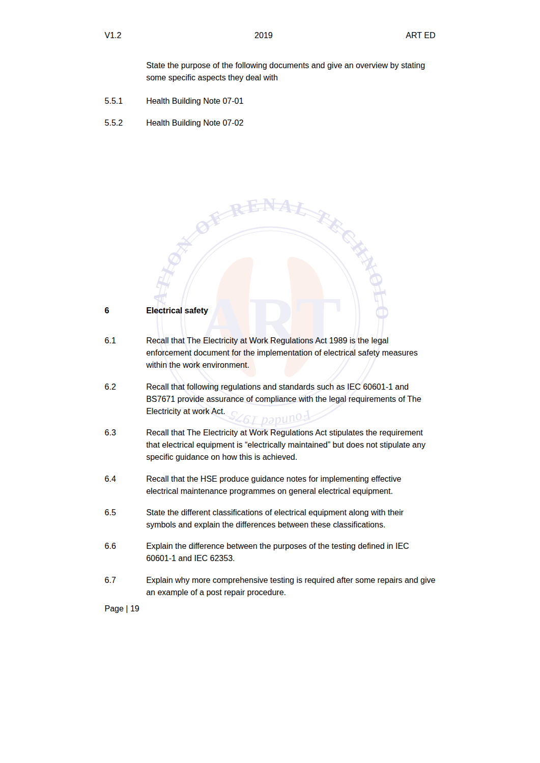V1.2 2019 ART ED
ART ASSOCIATION OF RENAL TECHNOLOGISTS Founded 1975
State the purpose of the following documents and give an overview by stating some specific aspects they deal with
5.5.1
Health Building Note 07-01
5.5.2
Health Building Note 07-02
6
Electrical safety
6.1
Recall that The Electricity at Work Regulations Act 1989 is the legal enforcement document for the implementation of electrical safety measures within the work environment.
6.2
Recall that following regulations and standards such as IEC 60601-1 and BS7671 provide assurance of compliance with the legal requirements of The Electricity at work Act.
6.3
Recall that The Electricity at Work Regulations Act stipulates the requirement that electrical equipment is “electrically maintained” but does not stipulate any specific guidance on how this is achieved.
6.4
Recall that the HSE produce guidance notes for implementing effective electrical maintenance programmes on general electrical equipment.
6.5
State the different classifications of electrical equipment along with their symbols and explain the differences between these classifications.
6.6
Explain the difference between the purposes of the testing defined in IEC 60601-1 and IEC 62353.
6.7
Explain why more comprehensive testing is required after some repairs and give an example of a post repair procedure.
Page | 19